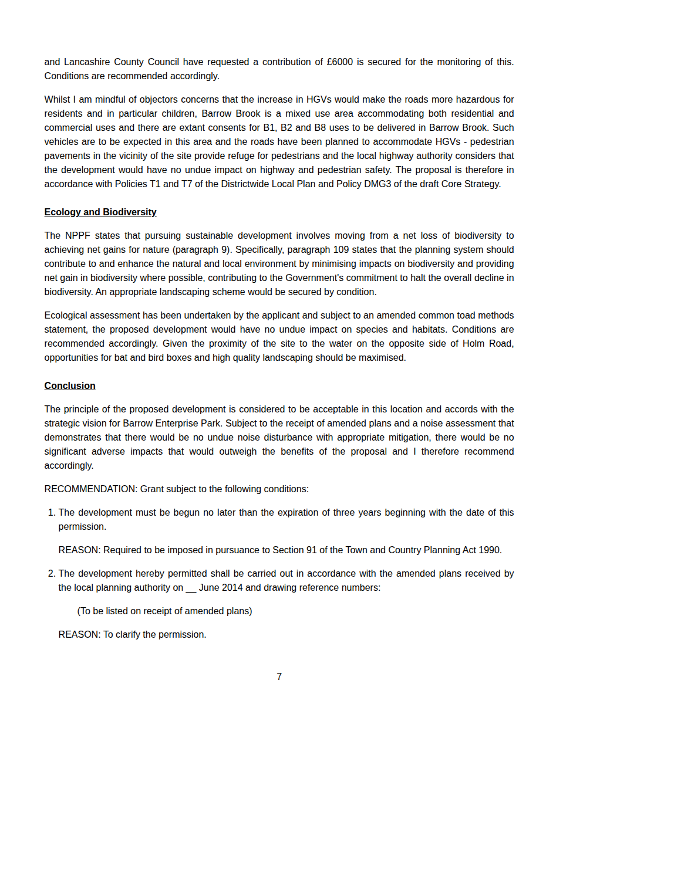and Lancashire County Council have requested a contribution of £6000 is secured for the monitoring of this. Conditions are recommended accordingly.
Whilst I am mindful of objectors concerns that the increase in HGVs would make the roads more hazardous for residents and in particular children, Barrow Brook is a mixed use area accommodating both residential and commercial uses and there are extant consents for B1, B2 and B8 uses to be delivered in Barrow Brook. Such vehicles are to be expected in this area and the roads have been planned to accommodate HGVs - pedestrian pavements in the vicinity of the site provide refuge for pedestrians and the local highway authority considers that the development would have no undue impact on highway and pedestrian safety. The proposal is therefore in accordance with Policies T1 and T7 of the Districtwide Local Plan and Policy DMG3 of the draft Core Strategy.
Ecology and Biodiversity
The NPPF states that pursuing sustainable development involves moving from a net loss of biodiversity to achieving net gains for nature (paragraph 9). Specifically, paragraph 109 states that the planning system should contribute to and enhance the natural and local environment by minimising impacts on biodiversity and providing net gain in biodiversity where possible, contributing to the Government's commitment to halt the overall decline in biodiversity. An appropriate landscaping scheme would be secured by condition.
Ecological assessment has been undertaken by the applicant and subject to an amended common toad methods statement, the proposed development would have no undue impact on species and habitats. Conditions are recommended accordingly. Given the proximity of the site to the water on the opposite side of Holm Road, opportunities for bat and bird boxes and high quality landscaping should be maximised.
Conclusion
The principle of the proposed development is considered to be acceptable in this location and accords with the strategic vision for Barrow Enterprise Park. Subject to the receipt of amended plans and a noise assessment that demonstrates that there would be no undue noise disturbance with appropriate mitigation, there would be no significant adverse impacts that would outweigh the benefits of the proposal and I therefore recommend accordingly.
RECOMMENDATION: Grant subject to the following conditions:
The development must be begun no later than the expiration of three years beginning with the date of this permission.
REASON: Required to be imposed in pursuance to Section 91 of the Town and Country Planning Act 1990.
The development hereby permitted shall be carried out in accordance with the amended plans received by the local planning authority on __ June 2014 and drawing reference numbers:
(To be listed on receipt of amended plans)
REASON: To clarify the permission.
7